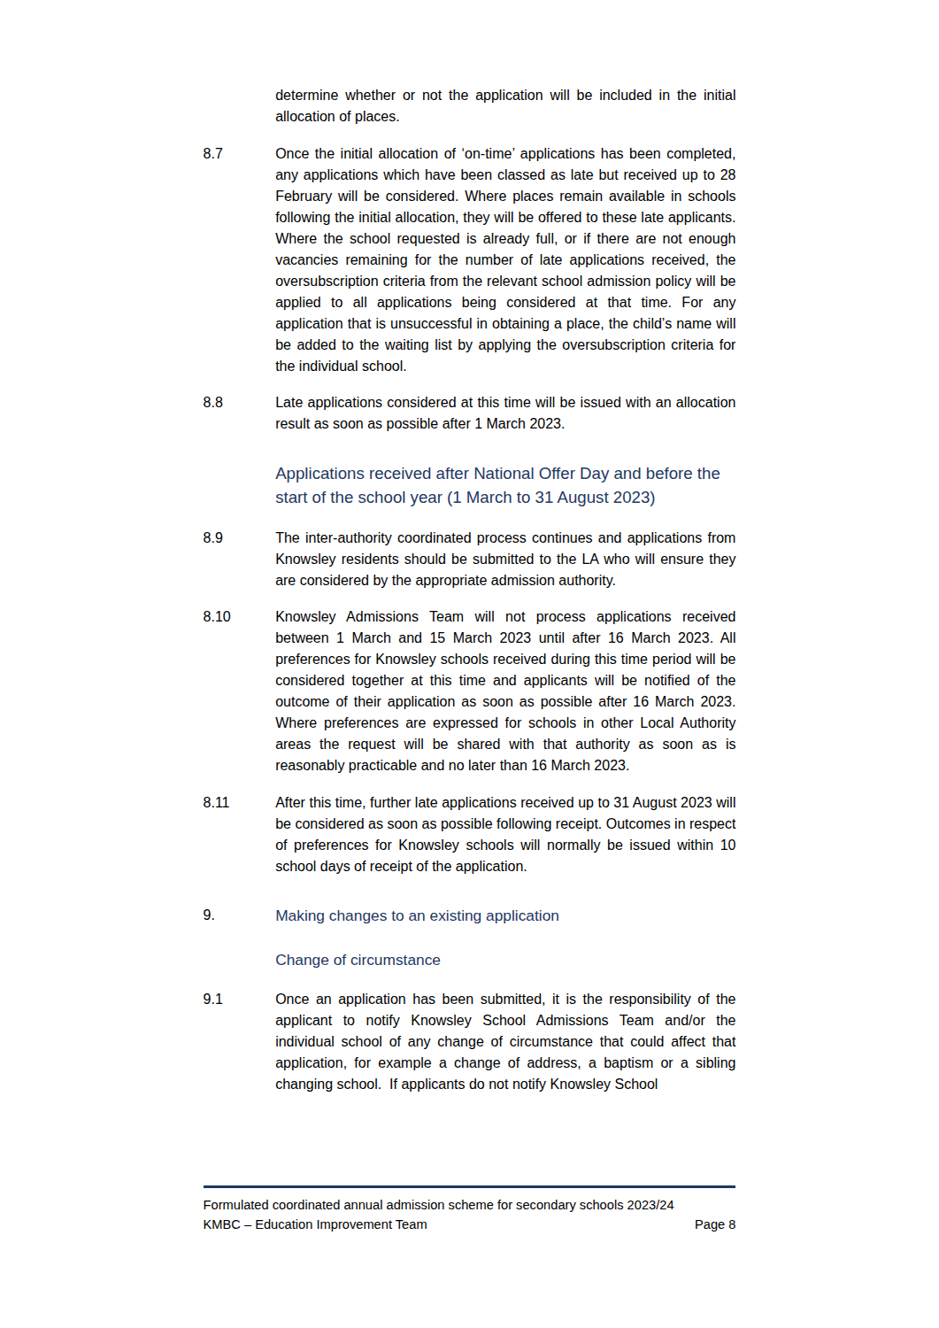determine whether or not the application will be included in the initial allocation of places.
8.7 Once the initial allocation of ‘on-time’ applications has been completed, any applications which have been classed as late but received up to 28 February will be considered. Where places remain available in schools following the initial allocation, they will be offered to these late applicants. Where the school requested is already full, or if there are not enough vacancies remaining for the number of late applications received, the oversubscription criteria from the relevant school admission policy will be applied to all applications being considered at that time. For any application that is unsuccessful in obtaining a place, the child’s name will be added to the waiting list by applying the oversubscription criteria for the individual school.
8.8 Late applications considered at this time will be issued with an allocation result as soon as possible after 1 March 2023.
Applications received after National Offer Day and before the start of the school year (1 March to 31 August 2023)
8.9 The inter-authority coordinated process continues and applications from Knowsley residents should be submitted to the LA who will ensure they are considered by the appropriate admission authority.
8.10 Knowsley Admissions Team will not process applications received between 1 March and 15 March 2023 until after 16 March 2023. All preferences for Knowsley schools received during this time period will be considered together at this time and applicants will be notified of the outcome of their application as soon as possible after 16 March 2023. Where preferences are expressed for schools in other Local Authority areas the request will be shared with that authority as soon as is reasonably practicable and no later than 16 March 2023.
8.11 After this time, further late applications received up to 31 August 2023 will be considered as soon as possible following receipt. Outcomes in respect of preferences for Knowsley schools will normally be issued within 10 school days of receipt of the application.
9. Making changes to an existing application
Change of circumstance
9.1 Once an application has been submitted, it is the responsibility of the applicant to notify Knowsley School Admissions Team and/or the individual school of any change of circumstance that could affect that application, for example a change of address, a baptism or a sibling changing school. If applicants do not notify Knowsley School
Formulated coordinated annual admission scheme for secondary schools 2023/24
KMBC – Education Improvement Team Page 8